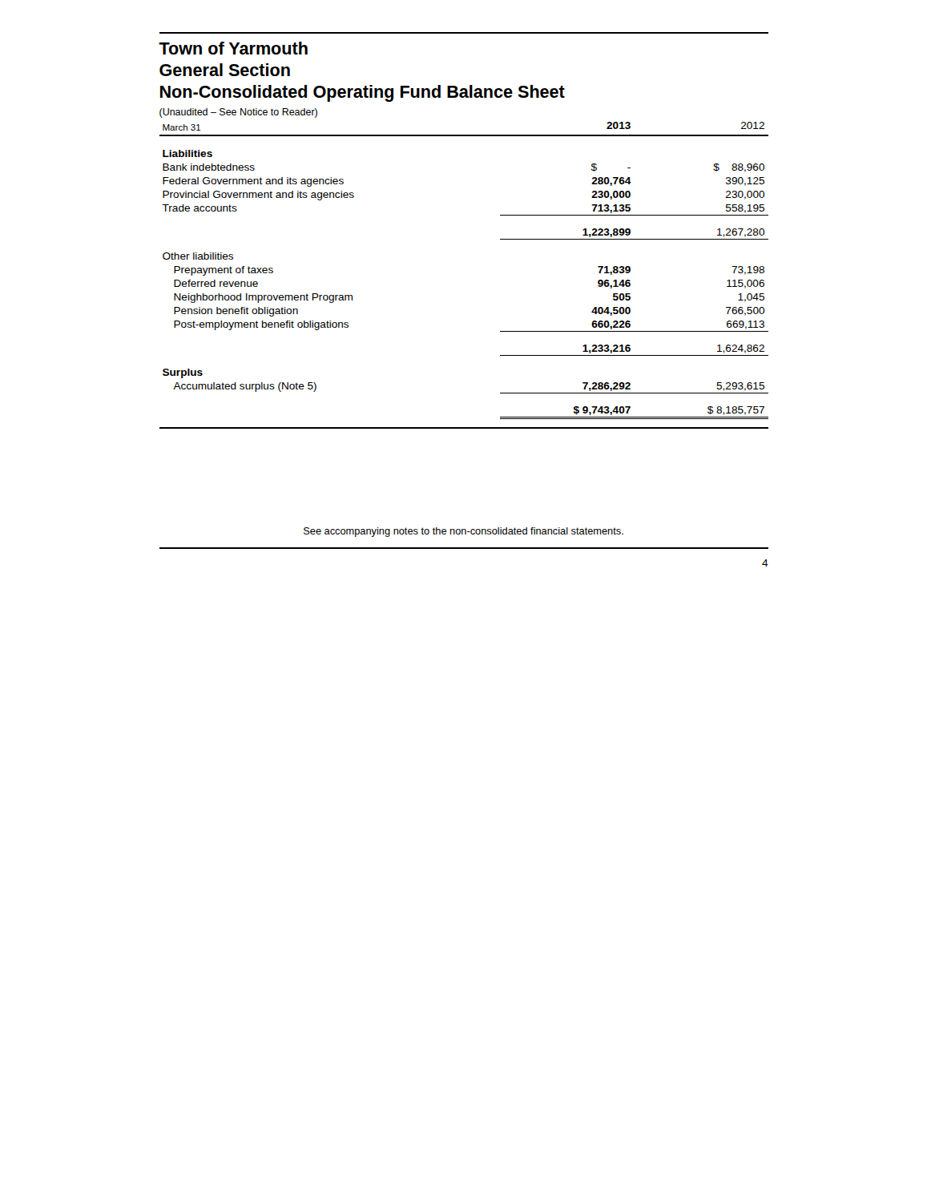Town of Yarmouth
General Section
Non-Consolidated Operating Fund Balance Sheet
(Unaudited – See Notice to Reader)
| March 31 | 2013 | 2012 |
| Liabilities | | |
| Bank indebtedness | $ - | $ 88,960 |
| Federal Government and its agencies | 280,764 | 390,125 |
| Provincial Government and its agencies | 230,000 | 230,000 |
| Trade accounts | 713,135 | 558,195 |
| | 1,223,899 | 1,267,280 |
| Other liabilities | | |
| Prepayment of taxes | 71,839 | 73,198 |
| Deferred revenue | 96,146 | 115,006 |
| Neighborhood Improvement Program | 505 | 1,045 |
| Pension benefit obligation | 404,500 | 766,500 |
| Post-employment benefit obligations | 660,226 | 669,113 |
| | 1,233,216 | 1,624,862 |
| Surplus | | |
| Accumulated surplus (Note 5) | 7,286,292 | 5,293,615 |
| | $ 9,743,407 | $ 8,185,757 |
See accompanying notes to the non-consolidated financial statements.
4